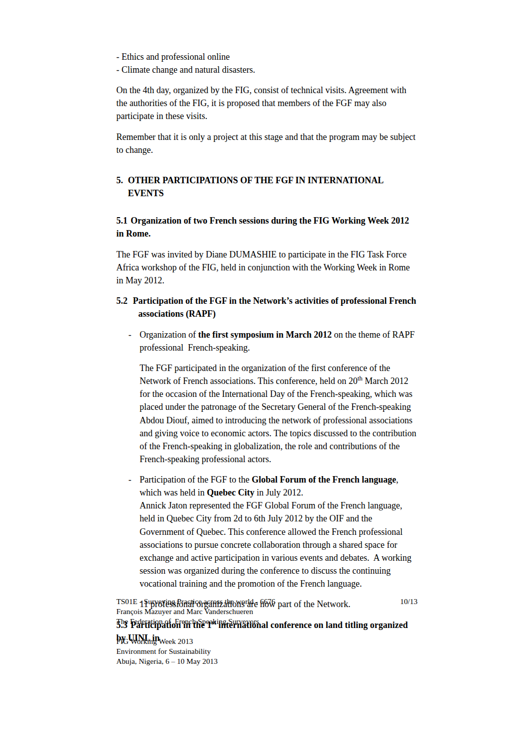- Ethics and professional online
- Climate change and natural disasters.
On the 4th day, organized by the FIG, consist of technical visits. Agreement with the authorities of the FIG, it is proposed that members of the FGF may also participate in these visits.
Remember that it is only a project at this stage and that the program may be subject to change.
5. OTHER PARTICIPATIONS OF THE FGF IN INTERNATIONAL EVENTS
5.1 Organization of two French sessions during the FIG Working Week 2012 in Rome.
The FGF was invited by Diane DUMASHIE to participate in the FIG Task Force Africa workshop of the FIG, held in conjunction with the Working Week in Rome in May 2012.
5.2 Participation of the FGF in the Network’s activities of professional French associations (RAPF)
Organization of the first symposium in March 2012 on the theme of RAPF professional French-speaking.
The FGF participated in the organization of the first conference of the Network of French associations. This conference, held on 20th March 2012 for the occasion of the International Day of the French-speaking, which was placed under the patronage of the Secretary General of the French-speaking Abdou Diouf, aimed to introducing the network of professional associations and giving voice to economic actors. The topics discussed to the contribution of the French-speaking in globalization, the role and contributions of the French-speaking professional actors.
Participation of the FGF to the Global Forum of the French language, which was held in Quebec City in July 2012.
Annick Jaton represented the FGF Global Forum of the French language, held in Quebec City from 2d to 6th July 2012 by the OIF and the Government of Quebec. This conference allowed the French professional associations to pursue concrete collaboration through a shared space for exchange and active participation in various events and debates. A working session was organized during the conference to discuss the continuing vocational training and the promotion of the French language.
11 professional organizations are now part of the Network.
5.3 Participation in the 1st international conference on land titling organized by UINL in
TS01E - Surveying Practice across the world - 6676
François Mazuyer and Marc Vanderschueren
The Federation of French Speaking Surveyors
10/13
FIG Working Week 2013
Environment for Sustainability
Abuja, Nigeria, 6 – 10 May 2013